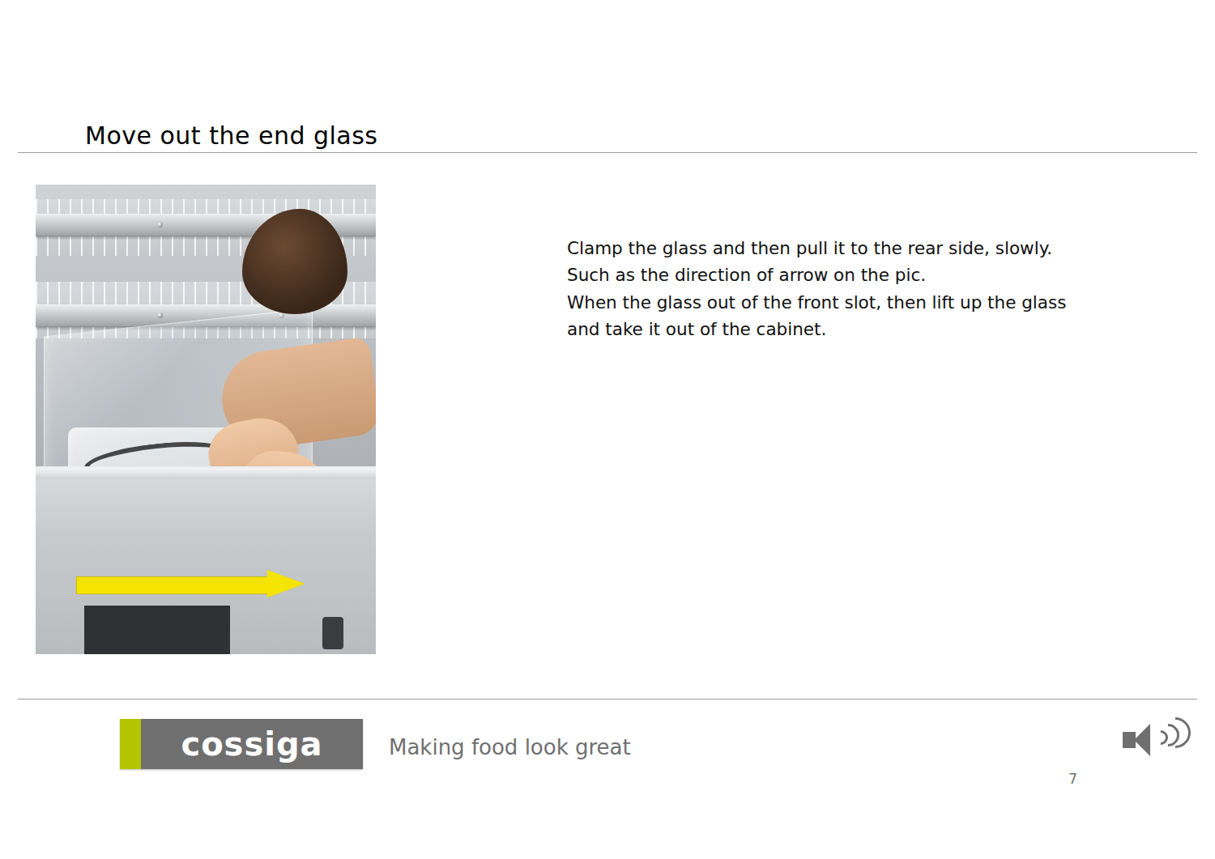Move out the end glass
Clamp the glass and then pull it to the rear side, slowly. Such as the direction of arrow on the pic.
When the glass out of the front slot, then lift up the glass and take it out of the cabinet.
cossiga
Making food look great
7